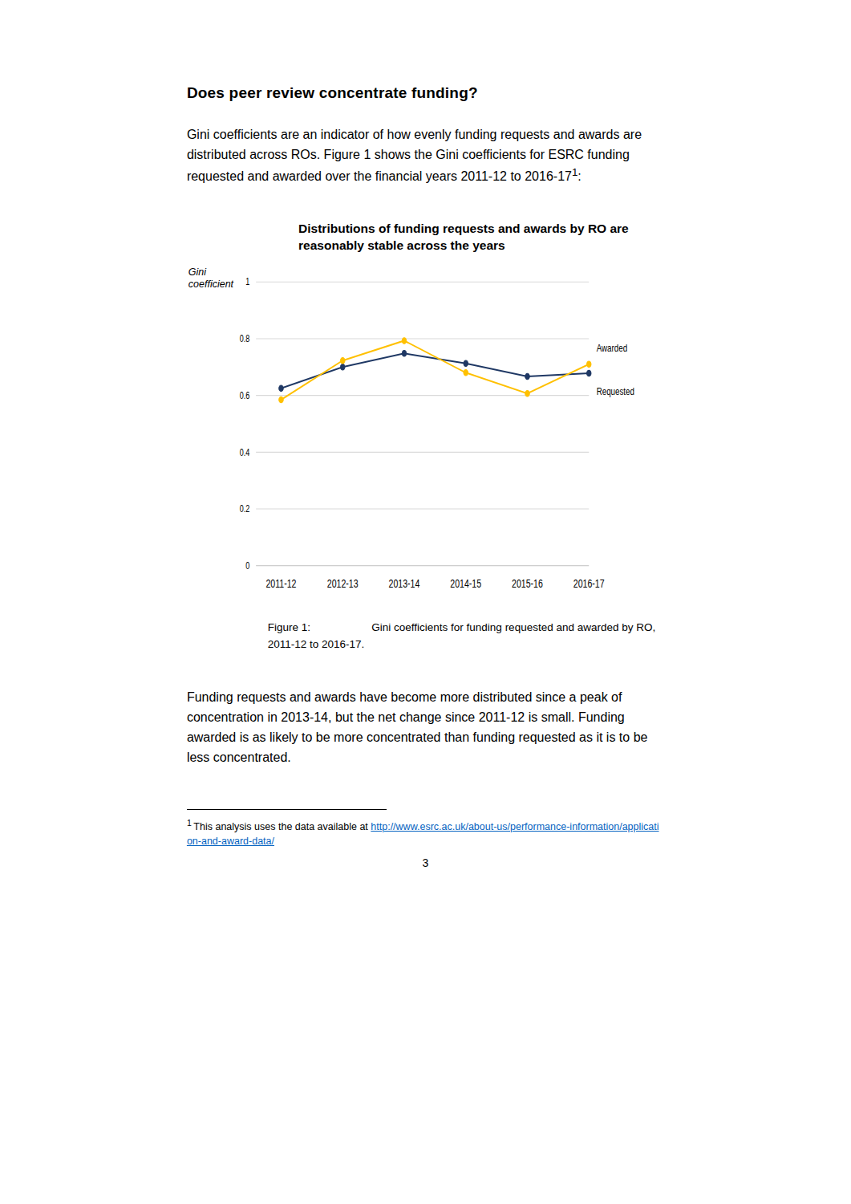Does peer review concentrate funding?
Gini coefficients are an indicator of how evenly funding requests and awards are distributed across ROs. Figure 1 shows the Gini coefficients for ESRC funding requested and awarded over the financial years 2011-12 to 2016-171:
Distributions of funding requests and awards by RO are reasonably stable across the years
Gini
coefficient
1 0.8 0.6 0.4 0.2 0 2011-12 2012-13 2013-14 2014-15 2015-16 2016-17 Awarded Requested
Figure 1: Gini coefficients for funding requested and awarded by RO, 2011-12 to 2016-17.
Funding requests and awards have become more distributed since a peak of concentration in 2013-14, but the net change since 2011-12 is small. Funding awarded is as likely to be more concentrated than funding requested as it is to be less concentrated.
1This analysis uses the data available at http://www.esrc.ac.uk/about-us/performance-information/application-and-award-data/
3